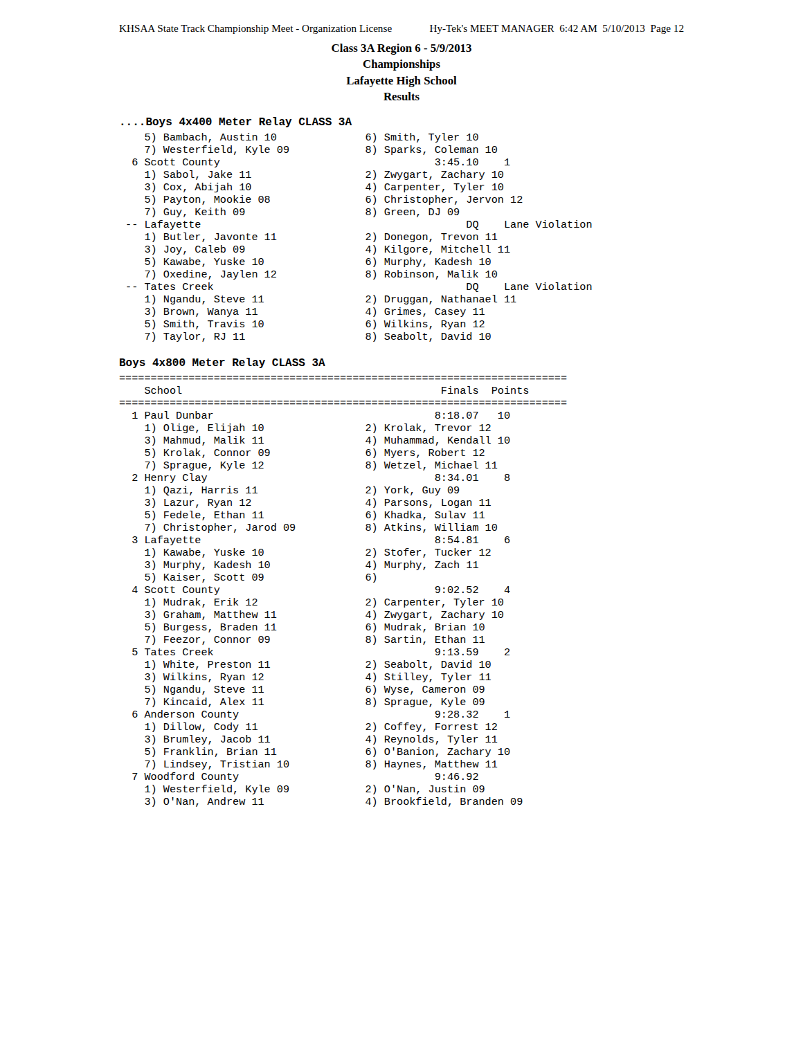KHSAA State Track Championship Meet - Organization License Hy-Tek's MEET MANAGER 6:42 AM 5/10/2013 Page 12
Class 3A Region 6 - 5/9/2013
Championships
Lafayette High School
Results
....Boys 4x400 Meter Relay CLASS 3A
    5) Bambach, Austin 10              6) Smith, Tyler 10
    7) Westerfield, Kyle 09            8) Sparks, Coleman 10
  6 Scott County                                  3:45.10    1
    1) Sabol, Jake 11                  2) Zwygart, Zachary 10
    3) Cox, Abijah 10                  4) Carpenter, Tyler 10
    5) Payton, Mookie 08               6) Christopher, Jervon 12
    7) Guy, Keith 09                   8) Green, DJ 09
 -- Lafayette                                          DQ    Lane Violation
    1) Butler, Javonte 11              2) Donegon, Trevon 11
    3) Joy, Caleb 09                   4) Kilgore, Mitchell 11
    5) Kawabe, Yuske 10                6) Murphy, Kadesh 10
    7) Oxedine, Jaylen 12              8) Robinson, Malik 10
 -- Tates Creek                                        DQ    Lane Violation
    1) Ngandu, Steve 11                2) Druggan, Nathanael 11
    3) Brown, Wanya 11                 4) Grimes, Casey 11
    5) Smith, Travis 10                6) Wilkins, Ryan 12
    7) Taylor, RJ 11                   8) Seabolt, David 10
Boys 4x800 Meter Relay CLASS 3A
=======================================================================
    School                                         Finals  Points
=======================================================================
  1 Paul Dunbar                                   8:18.07   10
    1) Olige, Elijah 10                2) Krolak, Trevor 12
    3) Mahmud, Malik 11                4) Muhammad, Kendall 10
    5) Krolak, Connor 09               6) Myers, Robert 12
    7) Sprague, Kyle 12                8) Wetzel, Michael 11
  2 Henry Clay                                    8:34.01    8
    1) Qazi, Harris 11                 2) York, Guy 09
    3) Lazur, Ryan 12                  4) Parsons, Logan 11
    5) Fedele, Ethan 11                6) Khadka, Sulav 11
    7) Christopher, Jarod 09           8) Atkins, William 10
  3 Lafayette                                     8:54.81    6
    1) Kawabe, Yuske 10                2) Stofer, Tucker 12
    3) Murphy, Kadesh 10               4) Murphy, Zach 11
    5) Kaiser, Scott 09                6)
  4 Scott County                                  9:02.52    4
    1) Mudrak, Erik 12                 2) Carpenter, Tyler 10
    3) Graham, Matthew 11              4) Zwygart, Zachary 10
    5) Burgess, Braden 11              6) Mudrak, Brian 10
    7) Feezor, Connor 09               8) Sartin, Ethan 11
  5 Tates Creek                                   9:13.59    2
    1) White, Preston 11               2) Seabolt, David 10
    3) Wilkins, Ryan 12                4) Stilley, Tyler 11
    5) Ngandu, Steve 11                6) Wyse, Cameron 09
    7) Kincaid, Alex 11                8) Sprague, Kyle 09
  6 Anderson County                               9:28.32    1
    1) Dillow, Cody 11                 2) Coffey, Forrest 12
    3) Brumley, Jacob 11               4) Reynolds, Tyler 11
    5) Franklin, Brian 11              6) O'Banion, Zachary 10
    7) Lindsey, Tristian 10            8) Haynes, Matthew 11
  7 Woodford County                               9:46.92
    1) Westerfield, Kyle 09            2) O'Nan, Justin 09
    3) O'Nan, Andrew 11                4) Brookfield, Branden 09